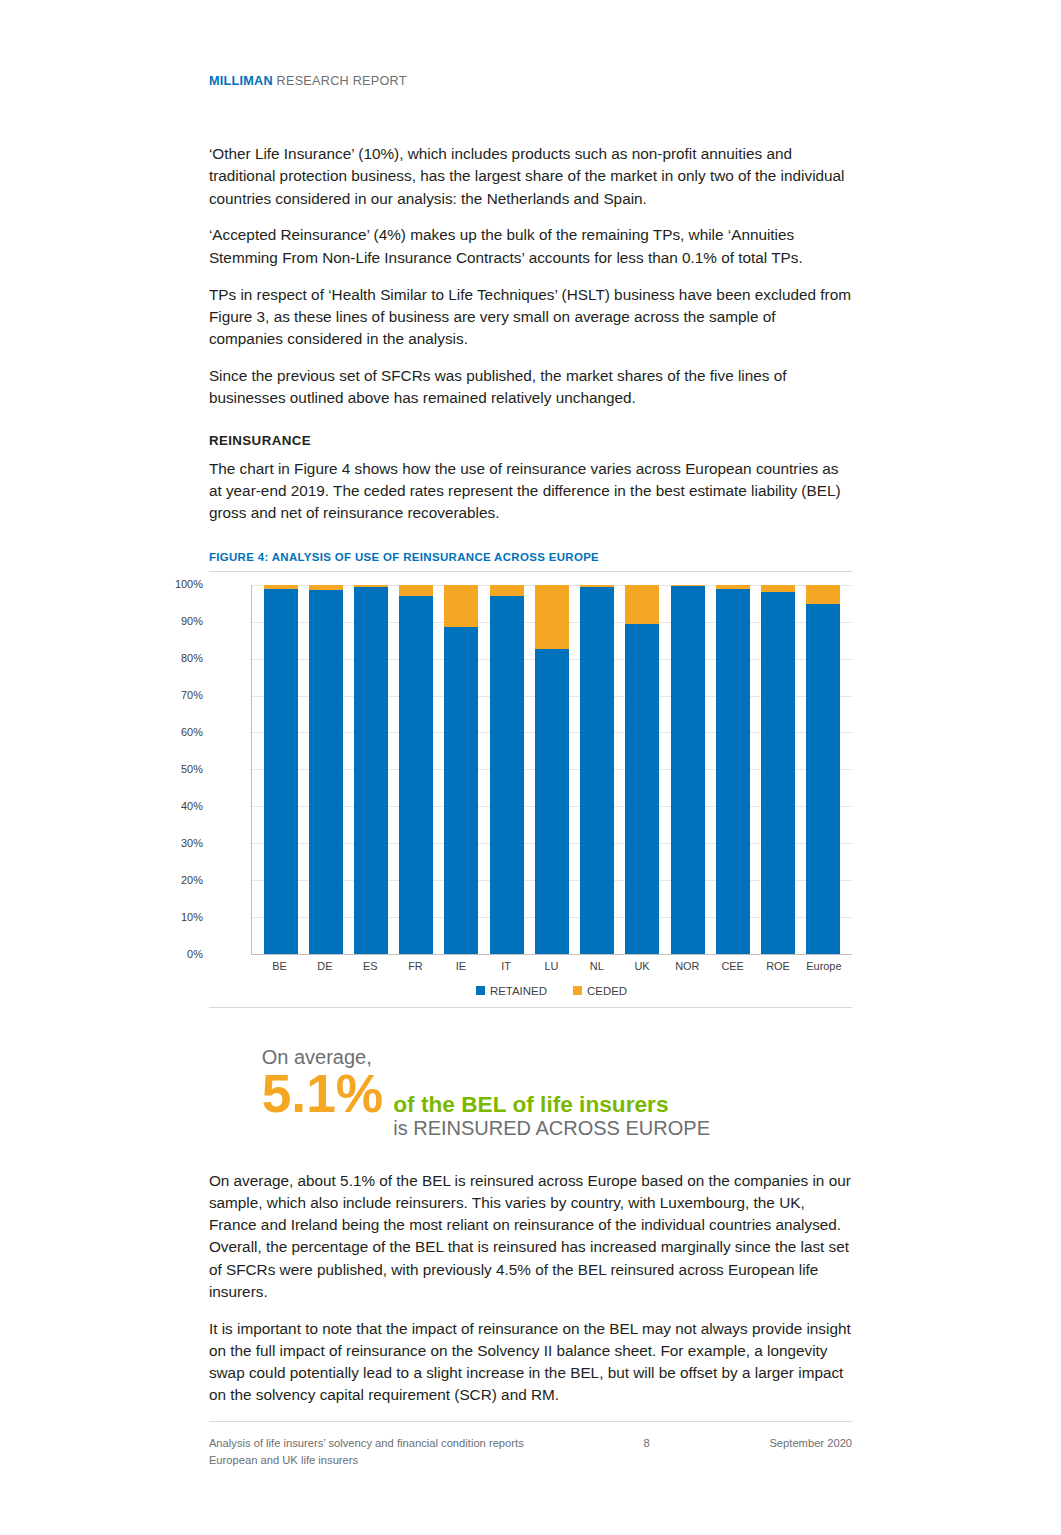MILLIMAN RESEARCH REPORT
‘Other Life Insurance’ (10%), which includes products such as non-profit annuities and traditional protection business, has the largest share of the market in only two of the individual countries considered in our analysis: the Netherlands and Spain.
‘Accepted Reinsurance’ (4%) makes up the bulk of the remaining TPs, while ‘Annuities Stemming From Non-Life Insurance Contracts’ accounts for less than 0.1% of total TPs.
TPs in respect of ‘Health Similar to Life Techniques’ (HSLT) business have been excluded from Figure 3, as these lines of business are very small on average across the sample of companies considered in the analysis.
Since the previous set of SFCRs was published, the market shares of the five lines of businesses outlined above has remained relatively unchanged.
REINSURANCE
The chart in Figure 4 shows how the use of reinsurance varies across European countries as at year-end 2019. The ceded rates represent the difference in the best estimate liability (BEL) gross and net of reinsurance recoverables.
FIGURE 4: ANALYSIS OF USE OF REINSURANCE ACROSS EUROPE
100% 90% 80% 70% 60% 50% 40% 30% 20% 10% 0%
BE DE ES FR IE IT LU NL UK NOR CEE ROE Europe
RETAINED CEDED
On average,
5.1%
of the BEL of life insurers
is REINSURED ACROSS EUROPE
On average, about 5.1% of the BEL is reinsured across Europe based on the companies in our sample, which also include reinsurers. This varies by country, with Luxembourg, the UK, France and Ireland being the most reliant on reinsurance of the individual countries analysed. Overall, the percentage of the BEL that is reinsured has increased marginally since the last set of SFCRs were published, with previously 4.5% of the BEL reinsured across European life insurers.
It is important to note that the impact of reinsurance on the BEL may not always provide insight on the full impact of reinsurance on the Solvency II balance sheet. For example, a longevity swap could potentially lead to a slight increase in the BEL, but will be offset by a larger impact on the solvency capital requirement (SCR) and RM.
Analysis of life insurers’ solvency and financial condition reports
European and UK life insurers
8
September 2020